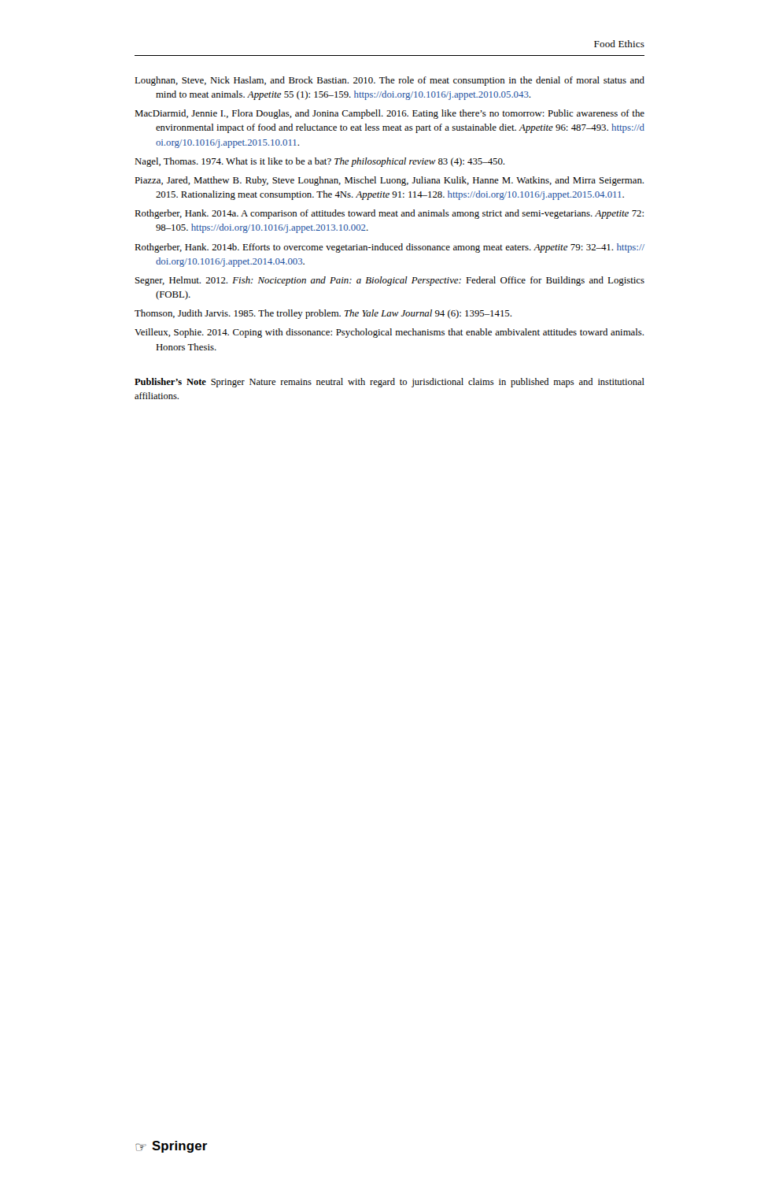Food Ethics
Loughnan, Steve, Nick Haslam, and Brock Bastian. 2010. The role of meat consumption in the denial of moral status and mind to meat animals. Appetite 55 (1): 156–159. https://doi.org/10.1016/j.appet.2010.05.043.
MacDiarmid, Jennie I., Flora Douglas, and Jonina Campbell. 2016. Eating like there’s no tomorrow: Public awareness of the environmental impact of food and reluctance to eat less meat as part of a sustainable diet. Appetite 96: 487–493. https://doi.org/10.1016/j.appet.2015.10.011.
Nagel, Thomas. 1974. What is it like to be a bat? The philosophical review 83 (4): 435–450.
Piazza, Jared, Matthew B. Ruby, Steve Loughnan, Mischel Luong, Juliana Kulik, Hanne M. Watkins, and Mirra Seigerman. 2015. Rationalizing meat consumption. The 4Ns. Appetite 91: 114–128. https://doi.org/10.1016/j.appet.2015.04.011.
Rothgerber, Hank. 2014a. A comparison of attitudes toward meat and animals among strict and semi-vegetarians. Appetite 72: 98–105. https://doi.org/10.1016/j.appet.2013.10.002.
Rothgerber, Hank. 2014b. Efforts to overcome vegetarian-induced dissonance among meat eaters. Appetite 79: 32–41. https://doi.org/10.1016/j.appet.2014.04.003.
Segner, Helmut. 2012. Fish: Nociception and Pain: a Biological Perspective: Federal Office for Buildings and Logistics (FOBL).
Thomson, Judith Jarvis. 1985. The trolley problem. The Yale Law Journal 94 (6): 1395–1415.
Veilleux, Sophie. 2014. Coping with dissonance: Psychological mechanisms that enable ambivalent attitudes toward animals. Honors Thesis.
Publisher’s Note Springer Nature remains neutral with regard to jurisdictional claims in published maps and institutional affiliations.
☞ Springer